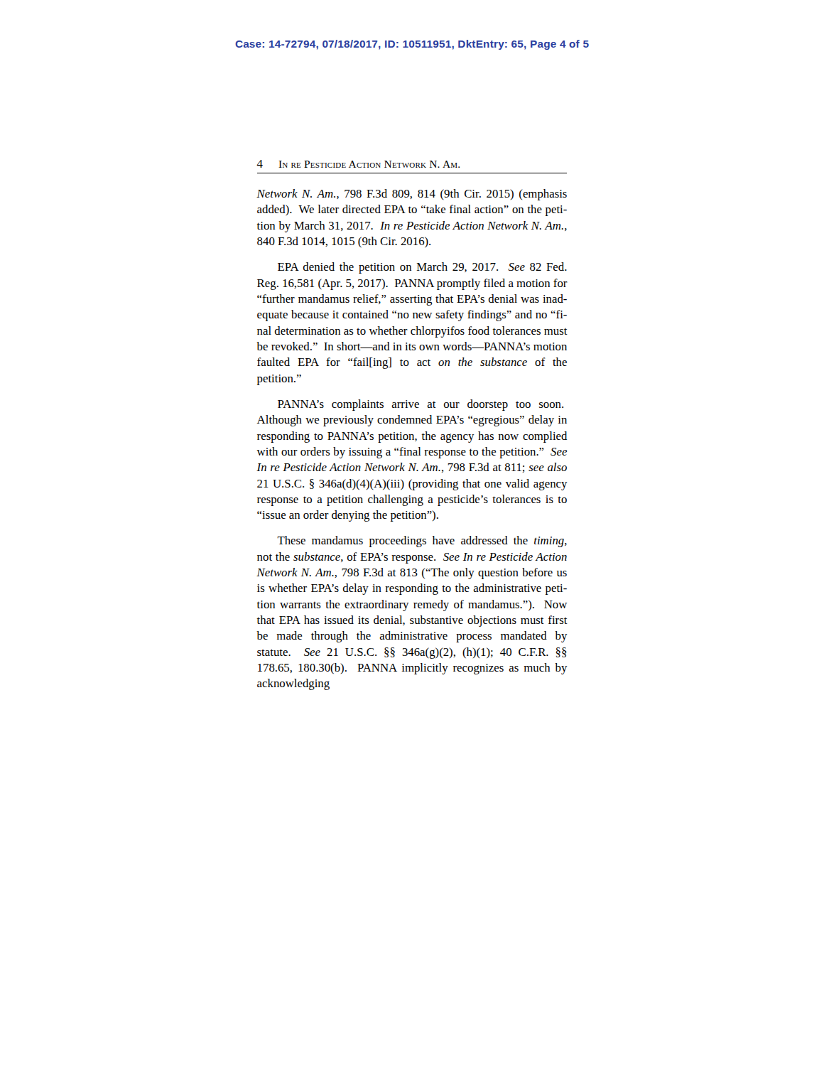Case: 14-72794, 07/18/2017, ID: 10511951, DktEntry: 65, Page 4 of 5
4 In re Pesticide Action Network N. Am.
Network N. Am., 798 F.3d 809, 814 (9th Cir. 2015) (emphasis added). We later directed EPA to “take final action” on the petition by March 31, 2017. In re Pesticide Action Network N. Am., 840 F.3d 1014, 1015 (9th Cir. 2016).
EPA denied the petition on March 29, 2017. See 82 Fed. Reg. 16,581 (Apr. 5, 2017). PANNA promptly filed a motion for “further mandamus relief,” asserting that EPA’s denial was inadequate because it contained “no new safety findings” and no “final determination as to whether chlorpyifos food tolerances must be revoked.” In short—and in its own words—PANNA’s motion faulted EPA for “fail[ing] to act on the substance of the petition.”
PANNA’s complaints arrive at our doorstep too soon. Although we previously condemned EPA’s “egregious” delay in responding to PANNA’s petition, the agency has now complied with our orders by issuing a “final response to the petition.” See In re Pesticide Action Network N. Am., 798 F.3d at 811; see also 21 U.S.C. § 346a(d)(4)(A)(iii) (providing that one valid agency response to a petition challenging a pesticide’s tolerances is to “issue an order denying the petition”).
These mandamus proceedings have addressed the timing, not the substance, of EPA’s response. See In re Pesticide Action Network N. Am., 798 F.3d at 813 (“The only question before us is whether EPA’s delay in responding to the administrative petition warrants the extraordinary remedy of mandamus.”). Now that EPA has issued its denial, substantive objections must first be made through the administrative process mandated by statute. See 21 U.S.C. §§ 346a(g)(2), (h)(1); 40 C.F.R. §§ 178.65, 180.30(b). PANNA implicitly recognizes as much by acknowledging